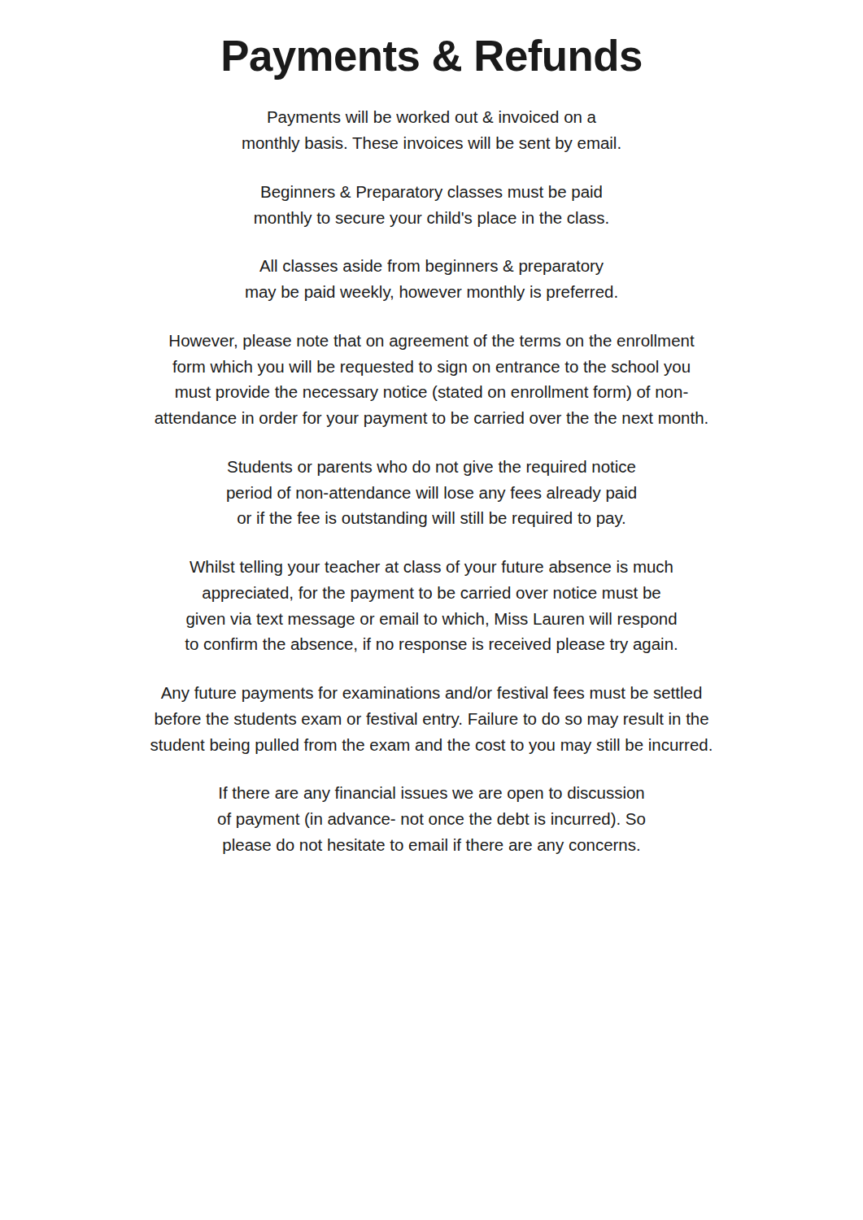Payments & Refunds
Payments will be worked out & invoiced on a monthly basis. These invoices will be sent by email.
Beginners & Preparatory classes must be paid monthly to secure your child's place in the class.
All classes aside from beginners & preparatory may be paid weekly, however monthly is preferred.
However, please note that on agreement of the terms on the enrollment form which you will be requested to sign on entrance to the school you must provide the necessary notice (stated on enrollment form) of non-attendance in order for your payment to be carried over the the next month.
Students or parents who do not give the required notice period of non-attendance will lose any fees already paid or if the fee is outstanding will still be required to pay.
Whilst telling your teacher at class of your future absence is much appreciated, for the payment to be carried over notice must be given via text message or email to which, Miss Lauren will respond to confirm the absence, if no response is received please try again.
Any future payments for examinations and/or festival fees must be settled before the students exam or festival entry. Failure to do so may result in the student being pulled from the exam and the cost to you may still be incurred.
If there are any financial issues we are open to discussion of payment (in advance- not once the debt is incurred). So please do not hesitate to email if there are any concerns.